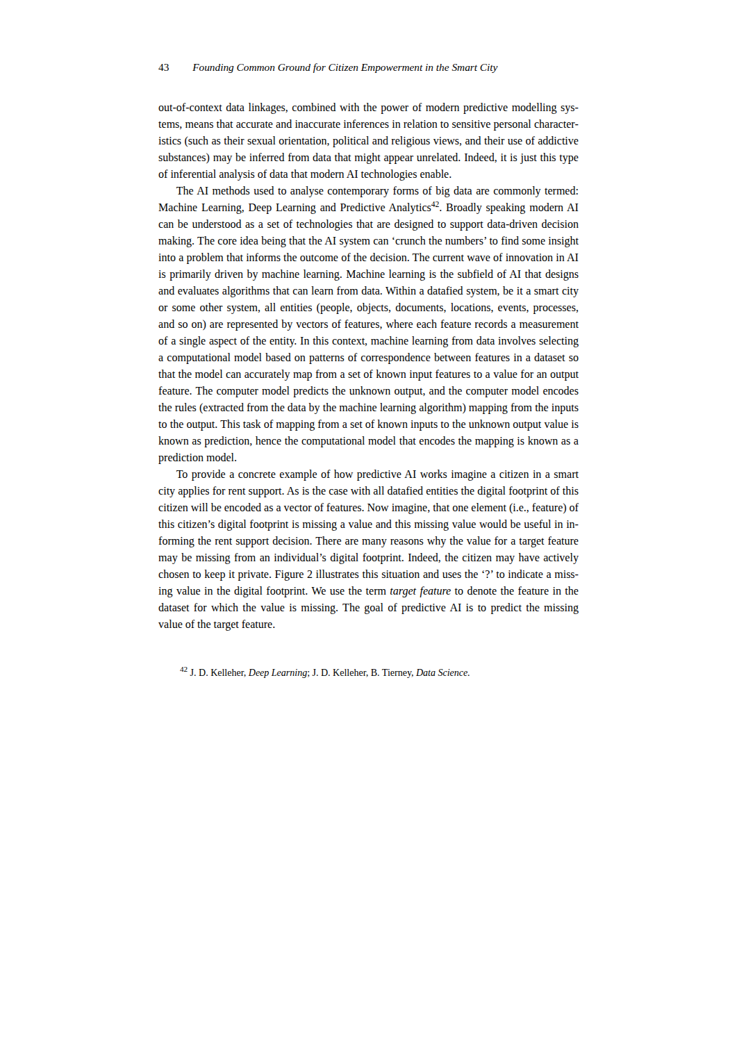43 Founding Common Ground for Citizen Empowerment in the Smart City
out-of-context data linkages, combined with the power of modern predictive modelling systems, means that accurate and inaccurate inferences in relation to sensitive personal characteristics (such as their sexual orientation, political and religious views, and their use of addictive substances) may be inferred from data that might appear unrelated. Indeed, it is just this type of inferential analysis of data that modern AI technologies enable.
The AI methods used to analyse contemporary forms of big data are commonly termed: Machine Learning, Deep Learning and Predictive Analytics42. Broadly speaking modern AI can be understood as a set of technologies that are designed to support data-driven decision making. The core idea being that the AI system can ‘crunch the numbers’ to find some insight into a problem that informs the outcome of the decision. The current wave of innovation in AI is primarily driven by machine learning. Machine learning is the subfield of AI that designs and evaluates algorithms that can learn from data. Within a datafied system, be it a smart city or some other system, all entities (people, objects, documents, locations, events, processes, and so on) are represented by vectors of features, where each feature records a measurement of a single aspect of the entity. In this context, machine learning from data involves selecting a computational model based on patterns of correspondence between features in a dataset so that the model can accurately map from a set of known input features to a value for an output feature. The computer model predicts the unknown output, and the computer model encodes the rules (extracted from the data by the machine learning algorithm) mapping from the inputs to the output. This task of mapping from a set of known inputs to the unknown output value is known as prediction, hence the computational model that encodes the mapping is known as a prediction model.
To provide a concrete example of how predictive AI works imagine a citizen in a smart city applies for rent support. As is the case with all datafied entities the digital footprint of this citizen will be encoded as a vector of features. Now imagine, that one element (i.e., feature) of this citizen’s digital footprint is missing a value and this missing value would be useful in informing the rent support decision. There are many reasons why the value for a target feature may be missing from an individual’s digital footprint. Indeed, the citizen may have actively chosen to keep it private. Figure 2 illustrates this situation and uses the ‘?’ to indicate a missing value in the digital footprint. We use the term target feature to denote the feature in the dataset for which the value is missing. The goal of predictive AI is to predict the missing value of the target feature.
42 J. D. Kelleher, Deep Learning; J. D. Kelleher, B. Tierney, Data Science.